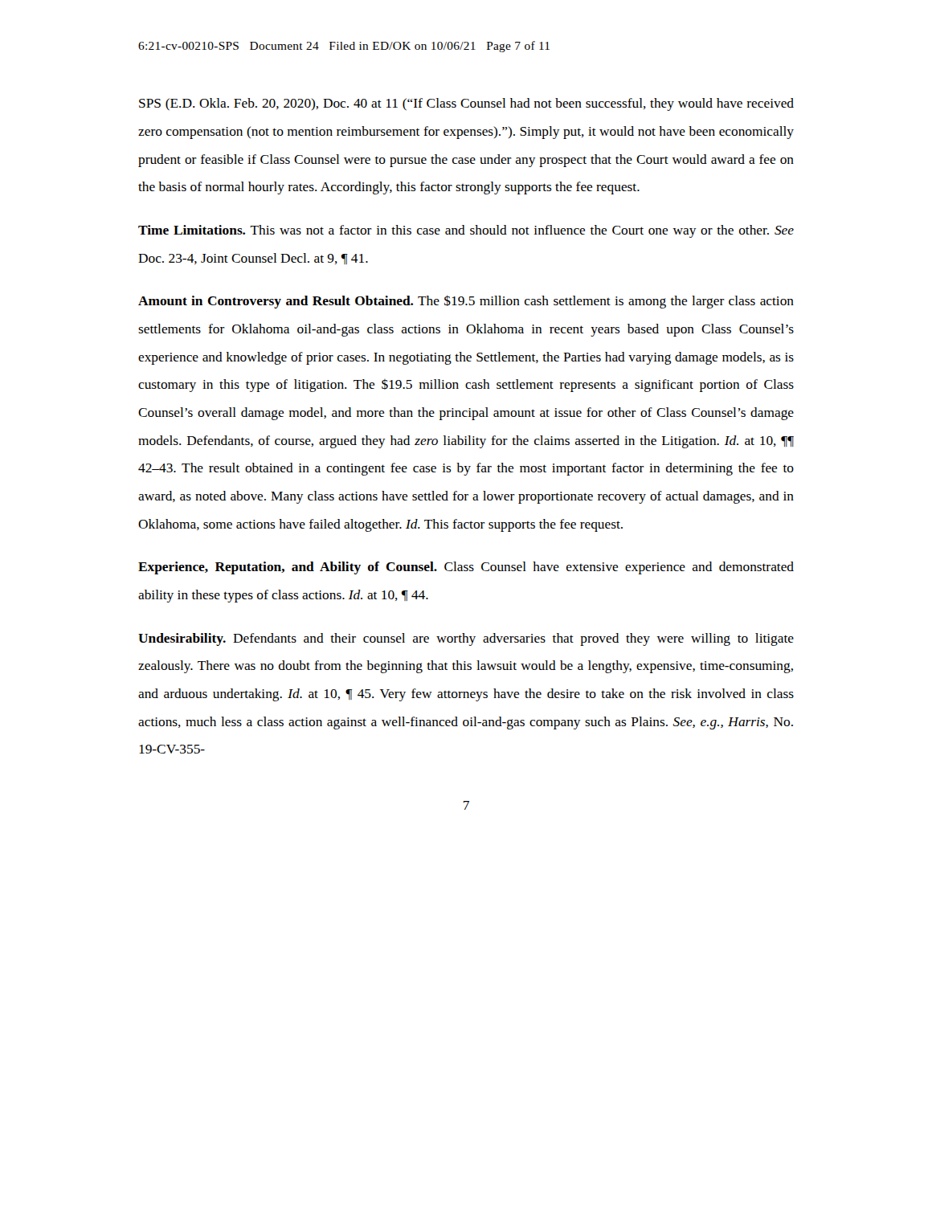6:21-cv-00210-SPS Document 24 Filed in ED/OK on 10/06/21 Page 7 of 11
SPS (E.D. Okla. Feb. 20, 2020), Doc. 40 at 11 (“If Class Counsel had not been successful, they would have received zero compensation (not to mention reimbursement for expenses).”). Simply put, it would not have been economically prudent or feasible if Class Counsel were to pursue the case under any prospect that the Court would award a fee on the basis of normal hourly rates. Accordingly, this factor strongly supports the fee request.
Time Limitations. This was not a factor in this case and should not influence the Court one way or the other. See Doc. 23-4, Joint Counsel Decl. at 9, ¶ 41.
Amount in Controversy and Result Obtained. The $19.5 million cash settlement is among the larger class action settlements for Oklahoma oil-and-gas class actions in Oklahoma in recent years based upon Class Counsel’s experience and knowledge of prior cases. In negotiating the Settlement, the Parties had varying damage models, as is customary in this type of litigation. The $19.5 million cash settlement represents a significant portion of Class Counsel’s overall damage model, and more than the principal amount at issue for other of Class Counsel’s damage models. Defendants, of course, argued they had zero liability for the claims asserted in the Litigation. Id. at 10, ¶¶ 42–43. The result obtained in a contingent fee case is by far the most important factor in determining the fee to award, as noted above. Many class actions have settled for a lower proportionate recovery of actual damages, and in Oklahoma, some actions have failed altogether. Id. This factor supports the fee request.
Experience, Reputation, and Ability of Counsel. Class Counsel have extensive experience and demonstrated ability in these types of class actions. Id. at 10, ¶ 44.
Undesirability. Defendants and their counsel are worthy adversaries that proved they were willing to litigate zealously. There was no doubt from the beginning that this lawsuit would be a lengthy, expensive, time-consuming, and arduous undertaking. Id. at 10, ¶ 45. Very few attorneys have the desire to take on the risk involved in class actions, much less a class action against a well-financed oil-and-gas company such as Plains. See, e.g., Harris, No. 19-CV-355-
7